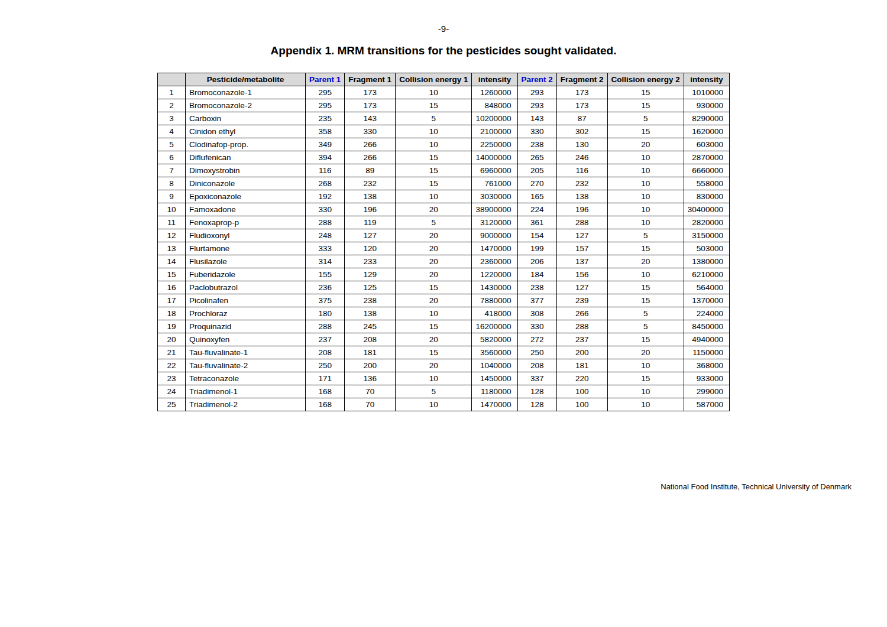-9-
Appendix 1. MRM transitions for the pesticides sought validated.
| | Pesticide/metabolite | Parent 1 | Fragment 1 | Collision energy 1 | intensity | Parent 2 | Fragment 2 | Collision energy 2 | intensity |
| --- | --- | --- | --- | --- | --- | --- | --- | --- | --- |
| 1 | Bromoconazole-1 | 295 | 173 | 10 | 1260000 | 293 | 173 | 15 | 1010000 |
| 2 | Bromoconazole-2 | 295 | 173 | 15 | 848000 | 293 | 173 | 15 | 930000 |
| 3 | Carboxin | 235 | 143 | 5 | 10200000 | 143 | 87 | 5 | 8290000 |
| 4 | Cinidon ethyl | 358 | 330 | 10 | 2100000 | 330 | 302 | 15 | 1620000 |
| 5 | Clodinafop-prop. | 349 | 266 | 10 | 2250000 | 238 | 130 | 20 | 603000 |
| 6 | Diflufenican | 394 | 266 | 15 | 14000000 | 265 | 246 | 10 | 2870000 |
| 7 | Dimoxystrobin | 116 | 89 | 15 | 6960000 | 205 | 116 | 10 | 6660000 |
| 8 | Diniconazole | 268 | 232 | 15 | 761000 | 270 | 232 | 10 | 558000 |
| 9 | Epoxiconazole | 192 | 138 | 10 | 3030000 | 165 | 138 | 10 | 830000 |
| 10 | Famoxadone | 330 | 196 | 20 | 38900000 | 224 | 196 | 10 | 30400000 |
| 11 | Fenoxaprop-p | 288 | 119 | 5 | 3120000 | 361 | 288 | 10 | 2820000 |
| 12 | Fludioxonyl | 248 | 127 | 20 | 9000000 | 154 | 127 | 5 | 3150000 |
| 13 | Flurtamone | 333 | 120 | 20 | 1470000 | 199 | 157 | 15 | 503000 |
| 14 | Flusilazole | 314 | 233 | 20 | 2360000 | 206 | 137 | 20 | 1380000 |
| 15 | Fuberidazole | 155 | 129 | 20 | 1220000 | 184 | 156 | 10 | 6210000 |
| 16 | Paclobutrazol | 236 | 125 | 15 | 1430000 | 238 | 127 | 15 | 564000 |
| 17 | Picolinafen | 375 | 238 | 20 | 7880000 | 377 | 239 | 15 | 1370000 |
| 18 | Prochloraz | 180 | 138 | 10 | 418000 | 308 | 266 | 5 | 224000 |
| 19 | Proquinazid | 288 | 245 | 15 | 16200000 | 330 | 288 | 5 | 8450000 |
| 20 | Quinoxyfen | 237 | 208 | 20 | 5820000 | 272 | 237 | 15 | 4940000 |
| 21 | Tau-fluvalinate-1 | 208 | 181 | 15 | 3560000 | 250 | 200 | 20 | 1150000 |
| 22 | Tau-fluvalinate-2 | 250 | 200 | 20 | 1040000 | 208 | 181 | 10 | 368000 |
| 23 | Tetraconazole | 171 | 136 | 10 | 1450000 | 337 | 220 | 15 | 933000 |
| 24 | Triadimenol-1 | 168 | 70 | 5 | 1180000 | 128 | 100 | 10 | 299000 |
| 25 | Triadimenol-2 | 168 | 70 | 10 | 1470000 | 128 | 100 | 10 | 587000 |
National Food Institute, Technical University of Denmark